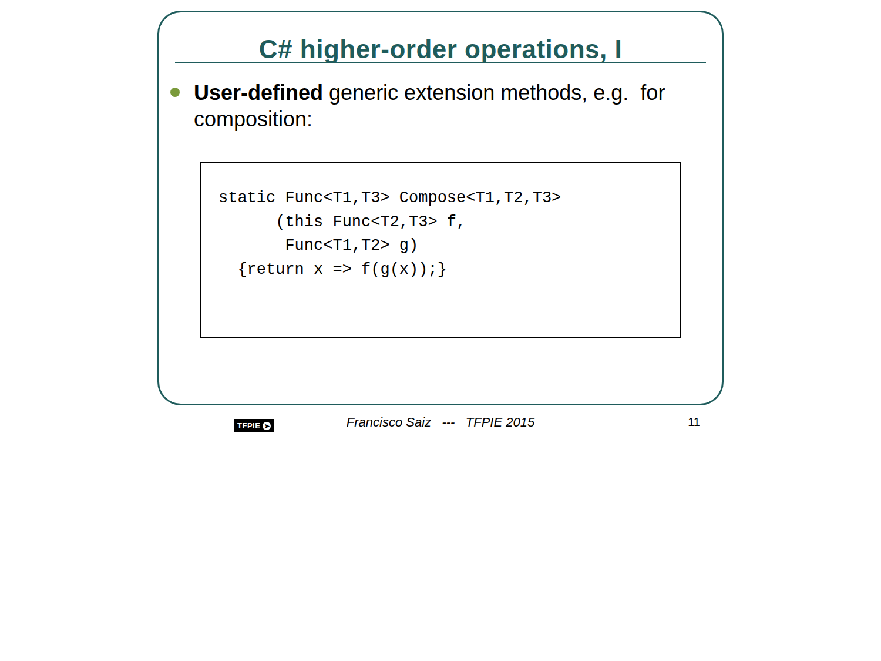C# higher-order operations, I
User-defined generic extension methods, e.g. for composition:
static Func<T1,T3> Compose<T1,T2,T3>
      (this Func<T2,T3> f,
       Func<T1,T2> g)
  {return x => f(g(x));}
TFPIE➤
Francisco Saiz --- TFPIE 2015
11